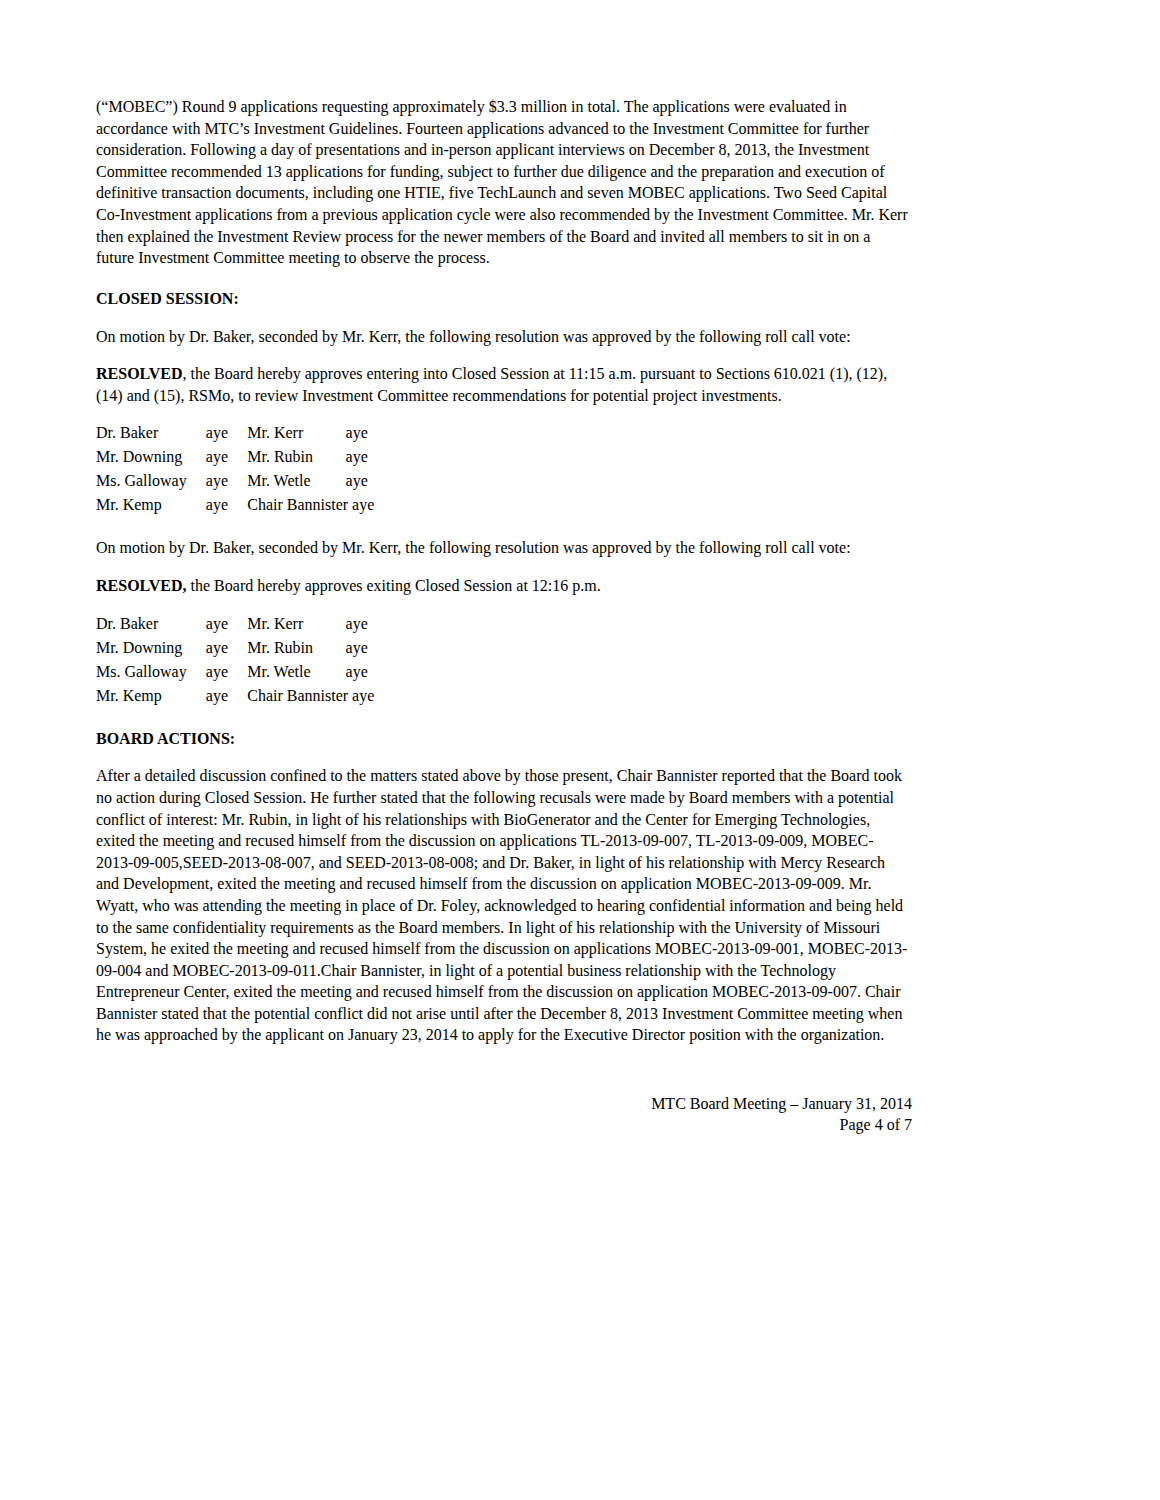(“MOBEC”) Round 9 applications requesting approximately $3.3 million in total. The applications were evaluated in accordance with MTC’s Investment Guidelines. Fourteen applications advanced to the Investment Committee for further consideration. Following a day of presentations and in-person applicant interviews on December 8, 2013, the Investment Committee recommended 13 applications for funding, subject to further due diligence and the preparation and execution of definitive transaction documents, including one HTIE, five TechLaunch and seven MOBEC applications. Two Seed Capital Co-Investment applications from a previous application cycle were also recommended by the Investment Committee. Mr. Kerr then explained the Investment Review process for the newer members of the Board and invited all members to sit in on a future Investment Committee meeting to observe the process.
Closed Session:
On motion by Dr. Baker, seconded by Mr. Kerr, the following resolution was approved by the following roll call vote:
RESOLVED, the Board hereby approves entering into Closed Session at 11:15 a.m. pursuant to Sections 610.021 (1), (12), (14) and (15), RSMo, to review Investment Committee recommendations for potential project investments.
| Dr. Baker | aye | Mr. Kerr | aye |
| Mr. Downing | aye | Mr. Rubin | aye |
| Ms. Galloway | aye | Mr. Wetle | aye |
| Mr. Kemp | aye | Chair Bannister aye |
On motion by Dr. Baker, seconded by Mr. Kerr, the following resolution was approved by the following roll call vote:
RESOLVED, the Board hereby approves exiting Closed Session at 12:16 p.m.
| Dr. Baker | aye | Mr. Kerr | aye |
| Mr. Downing | aye | Mr. Rubin | aye |
| Ms. Galloway | aye | Mr. Wetle | aye |
| Mr. Kemp | aye | Chair Bannister aye |
Board Actions:
After a detailed discussion confined to the matters stated above by those present, Chair Bannister reported that the Board took no action during Closed Session. He further stated that the following recusals were made by Board members with a potential conflict of interest: Mr. Rubin, in light of his relationships with BioGenerator and the Center for Emerging Technologies, exited the meeting and recused himself from the discussion on applications TL-2013-09-007, TL-2013-09-009, MOBEC- 2013-09-005,SEED-2013-08-007, and SEED-2013-08-008; and Dr. Baker, in light of his relationship with Mercy Research and Development, exited the meeting and recused himself from the discussion on application MOBEC-2013-09-009. Mr. Wyatt, who was attending the meeting in place of Dr. Foley, acknowledged to hearing confidential information and being held to the same confidentiality requirements as the Board members. In light of his relationship with the University of Missouri System, he exited the meeting and recused himself from the discussion on applications MOBEC-2013-09-001, MOBEC-2013-09-004 and MOBEC-2013-09-011.Chair Bannister, in light of a potential business relationship with the Technology Entrepreneur Center, exited the meeting and recused himself from the discussion on application MOBEC-2013-09-007. Chair Bannister stated that the potential conflict did not arise until after the December 8, 2013 Investment Committee meeting when he was approached by the applicant on January 23, 2014 to apply for the Executive Director position with the organization.
MTC Board Meeting – January 31, 2014
Page 4 of 7